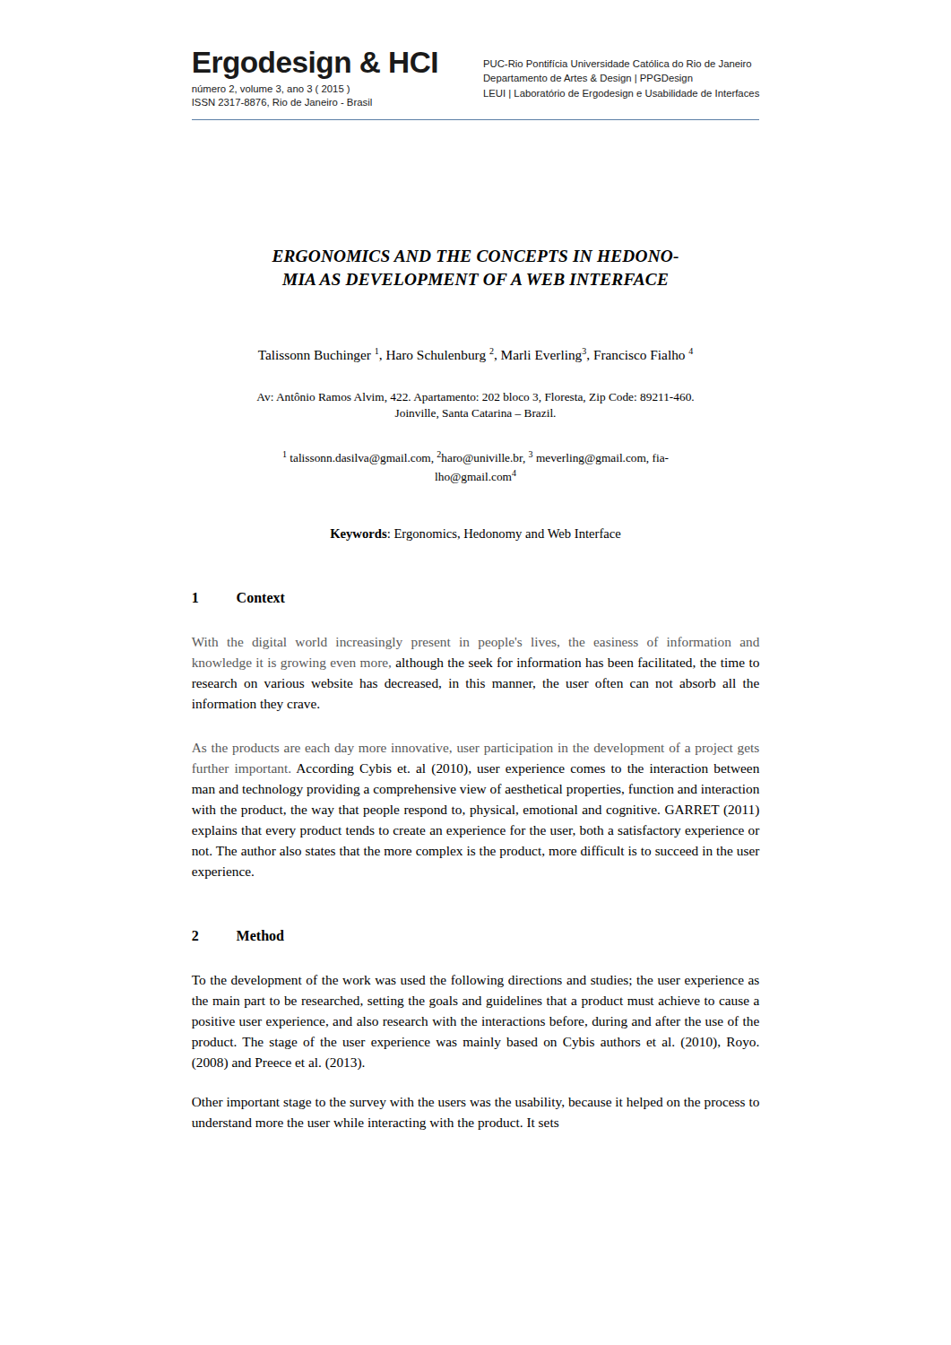Ergodesign & HCI
número 2, volume 3, ano 3 ( 2015 )
ISSN 2317-8876, Rio de Janeiro - Brasil
PUC-Rio Pontifícia Universidade Católica do Rio de Janeiro
Departamento de Artes & Design | PPGDesign
LEUI | Laboratório de Ergodesign e Usabilidade de Interfaces
ERGONOMICS AND THE CONCEPTS IN HEDONO-
MIA AS DEVELOPMENT OF A WEB INTERFACE
Talissonn Buchinger 1, Haro Schulenburg 2, Marli Everling3, Francisco Fialho 4
Av: Antônio Ramos Alvim, 422. Apartamento: 202 bloco 3, Floresta, Zip Code: 89211-460.
Joinville, Santa Catarina – Brazil.
1 talissonn.dasilva@gmail.com, 2haro@univille.br, 3 meverling@gmail.com, fia-
lho@gmail.com4
Keywords: Ergonomics, Hedonomy and Web Interface
1 Context
With the digital world increasingly present in people's lives, the easiness of information and knowledge it is growing even more, although the seek for information has been facilitated, the time to research on various website has decreased, in this manner, the user often can not absorb all the information they crave.
As the products are each day more innovative, user participation in the development of a project gets further important. According Cybis et. al (2010), user experience comes to the interaction between man and technology providing a comprehensive view of aesthetical properties, function and interaction with the product, the way that people respond to, physical, emotional and cognitive. GARRET (2011) explains that every product tends to create an experience for the user, both a satisfactory experience or not. The author also states that the more complex is the product, more difficult is to succeed in the user experience.
2 Method
To the development of the work was used the following directions and studies; the user experience as the main part to be researched, setting the goals and guidelines that a product must achieve to cause a positive user experience, and also research with the interactions before, during and after the use of the product. The stage of the user experience was mainly based on Cybis authors et al. (2010), Royo. (2008) and Preece et al. (2013).
Other important stage to the survey with the users was the usability, because it helped on the process to understand more the user while interacting with the product. It sets